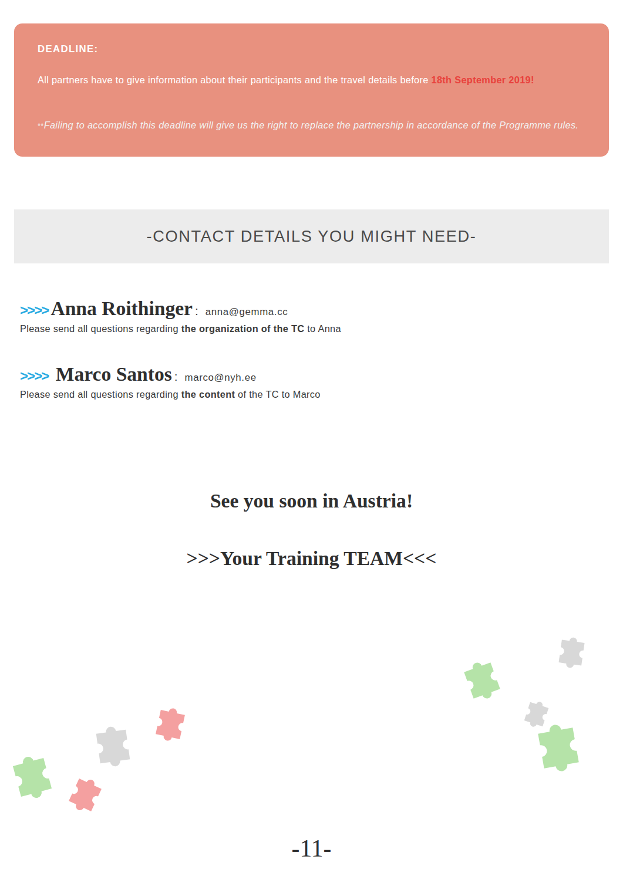DEADLINE:
All partners have to give information about their participants and the travel details before 18th September 2019!
**Failing to accomplish this deadline will give us the right to replace the partnership in accordance of the Programme rules.
-CONTACT DETAILS YOU MIGHT NEED-
>>>>Anna Roithinger: anna@gemma.cc
Please send all questions regarding the organization of the TC to Anna
>>>> Marco Santos: marco@nyh.ee
Please send all questions regarding the content of the TC to Marco
See you soon in Austria!
>>>Your Training TEAM<<<
-11-